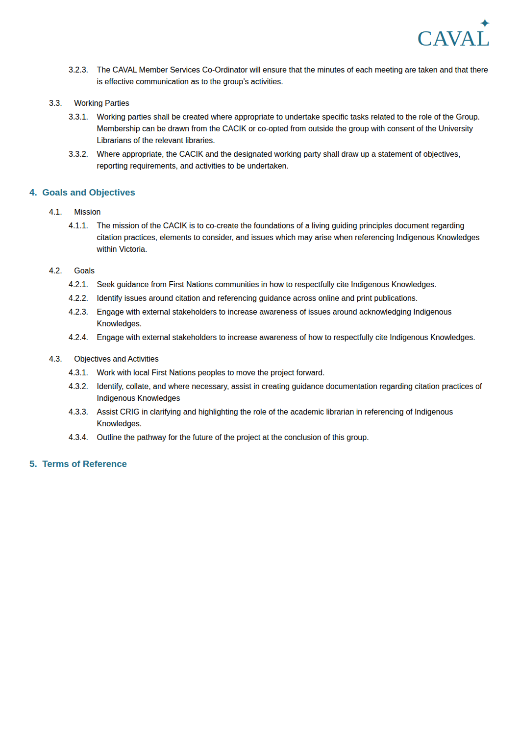✦ CAVAL
3.2.3. The CAVAL Member Services Co-Ordinator will ensure that the minutes of each meeting are taken and that there is effective communication as to the group’s activities.
3.3. Working Parties
3.3.1. Working parties shall be created where appropriate to undertake specific tasks related to the role of the Group. Membership can be drawn from the CACIK or co-opted from outside the group with consent of the University Librarians of the relevant libraries.
3.3.2. Where appropriate, the CACIK and the designated working party shall draw up a statement of objectives, reporting requirements, and activities to be undertaken.
4. Goals and Objectives
4.1. Mission
4.1.1. The mission of the CACIK is to co-create the foundations of a living guiding principles document regarding citation practices, elements to consider, and issues which may arise when referencing Indigenous Knowledges within Victoria.
4.2. Goals
4.2.1. Seek guidance from First Nations communities in how to respectfully cite Indigenous Knowledges.
4.2.2. Identify issues around citation and referencing guidance across online and print publications.
4.2.3. Engage with external stakeholders to increase awareness of issues around acknowledging Indigenous Knowledges.
4.2.4. Engage with external stakeholders to increase awareness of how to respectfully cite Indigenous Knowledges.
4.3. Objectives and Activities
4.3.1. Work with local First Nations peoples to move the project forward.
4.3.2. Identify, collate, and where necessary, assist in creating guidance documentation regarding citation practices of Indigenous Knowledges
4.3.3. Assist CRIG in clarifying and highlighting the role of the academic librarian in referencing of Indigenous Knowledges.
4.3.4. Outline the pathway for the future of the project at the conclusion of this group.
5. Terms of Reference